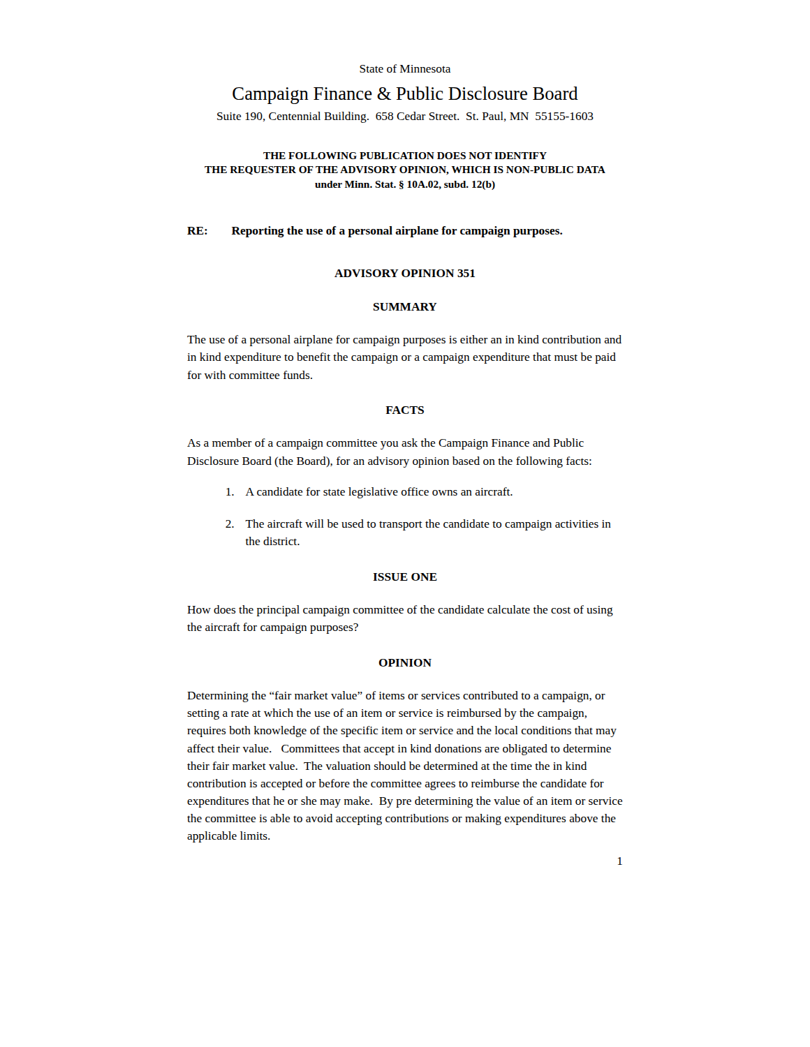State of Minnesota
Campaign Finance & Public Disclosure Board
Suite 190, Centennial Building. 658 Cedar Street. St. Paul, MN 55155-1603
THE FOLLOWING PUBLICATION DOES NOT IDENTIFY
THE REQUESTER OF THE ADVISORY OPINION, WHICH IS NON-PUBLIC DATA
under Minn. Stat. § 10A.02, subd. 12(b)
RE: Reporting the use of a personal airplane for campaign purposes.
ADVISORY OPINION 351
SUMMARY
The use of a personal airplane for campaign purposes is either an in kind contribution and in kind expenditure to benefit the campaign or a campaign expenditure that must be paid for with committee funds.
FACTS
As a member of a campaign committee you ask the Campaign Finance and Public Disclosure Board (the Board), for an advisory opinion based on the following facts:
A candidate for state legislative office owns an aircraft.
The aircraft will be used to transport the candidate to campaign activities in the district.
ISSUE ONE
How does the principal campaign committee of the candidate calculate the cost of using the aircraft for campaign purposes?
OPINION
Determining the “fair market value” of items or services contributed to a campaign, or setting a rate at which the use of an item or service is reimbursed by the campaign, requires both knowledge of the specific item or service and the local conditions that may affect their value. Committees that accept in kind donations are obligated to determine their fair market value. The valuation should be determined at the time the in kind contribution is accepted or before the committee agrees to reimburse the candidate for expenditures that he or she may make. By pre determining the value of an item or service the committee is able to avoid accepting contributions or making expenditures above the applicable limits.
1